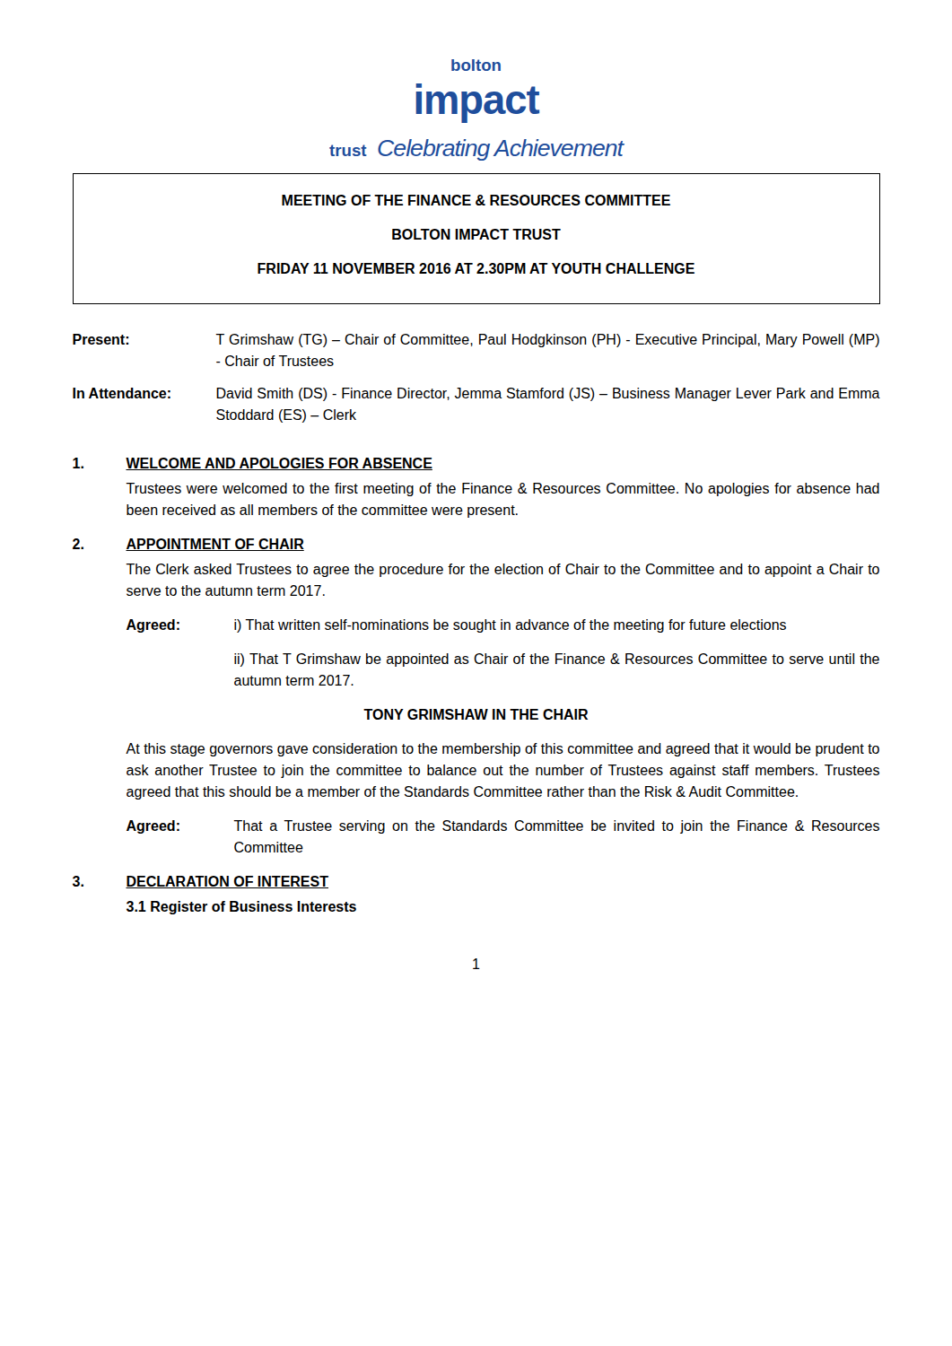bolton
impact
trust Celebrating Achievement
Meeting of the Finance & Resources Committee
Bolton Impact Trust
Friday 11 November 2016 at 2.30pm at Youth Challenge
| Present: | T Grimshaw (TG) – Chair of Committee, Paul Hodgkinson (PH) - Executive Principal, Mary Powell (MP) - Chair of Trustees |
| In Attendance: | David Smith (DS) - Finance Director, Jemma Stamford (JS) – Business Manager Lever Park and Emma Stoddard (ES) – Clerk |
1.
Welcome and Apologies for Absence
Trustees were welcomed to the first meeting of the Finance & Resources Committee. No apologies for absence had been received as all members of the committee were present.
2.
Appointment of Chair
The Clerk asked Trustees to agree the procedure for the election of Chair to the Committee and to appoint a Chair to serve to the autumn term 2017.
Agreed:
i) That written self-nominations be sought in advance of the meeting for future elections
ii) That T Grimshaw be appointed as Chair of the Finance & Resources Committee to serve until the autumn term 2017.
Tony Grimshaw in the Chair
At this stage governors gave consideration to the membership of this committee and agreed that it would be prudent to ask another Trustee to join the committee to balance out the number of Trustees against staff members. Trustees agreed that this should be a member of the Standards Committee rather than the Risk & Audit Committee.
Agreed:
That a Trustee serving on the Standards Committee be invited to join the Finance & Resources Committee
3.
Declaration of Interest
3.1 Register of Business Interests
1